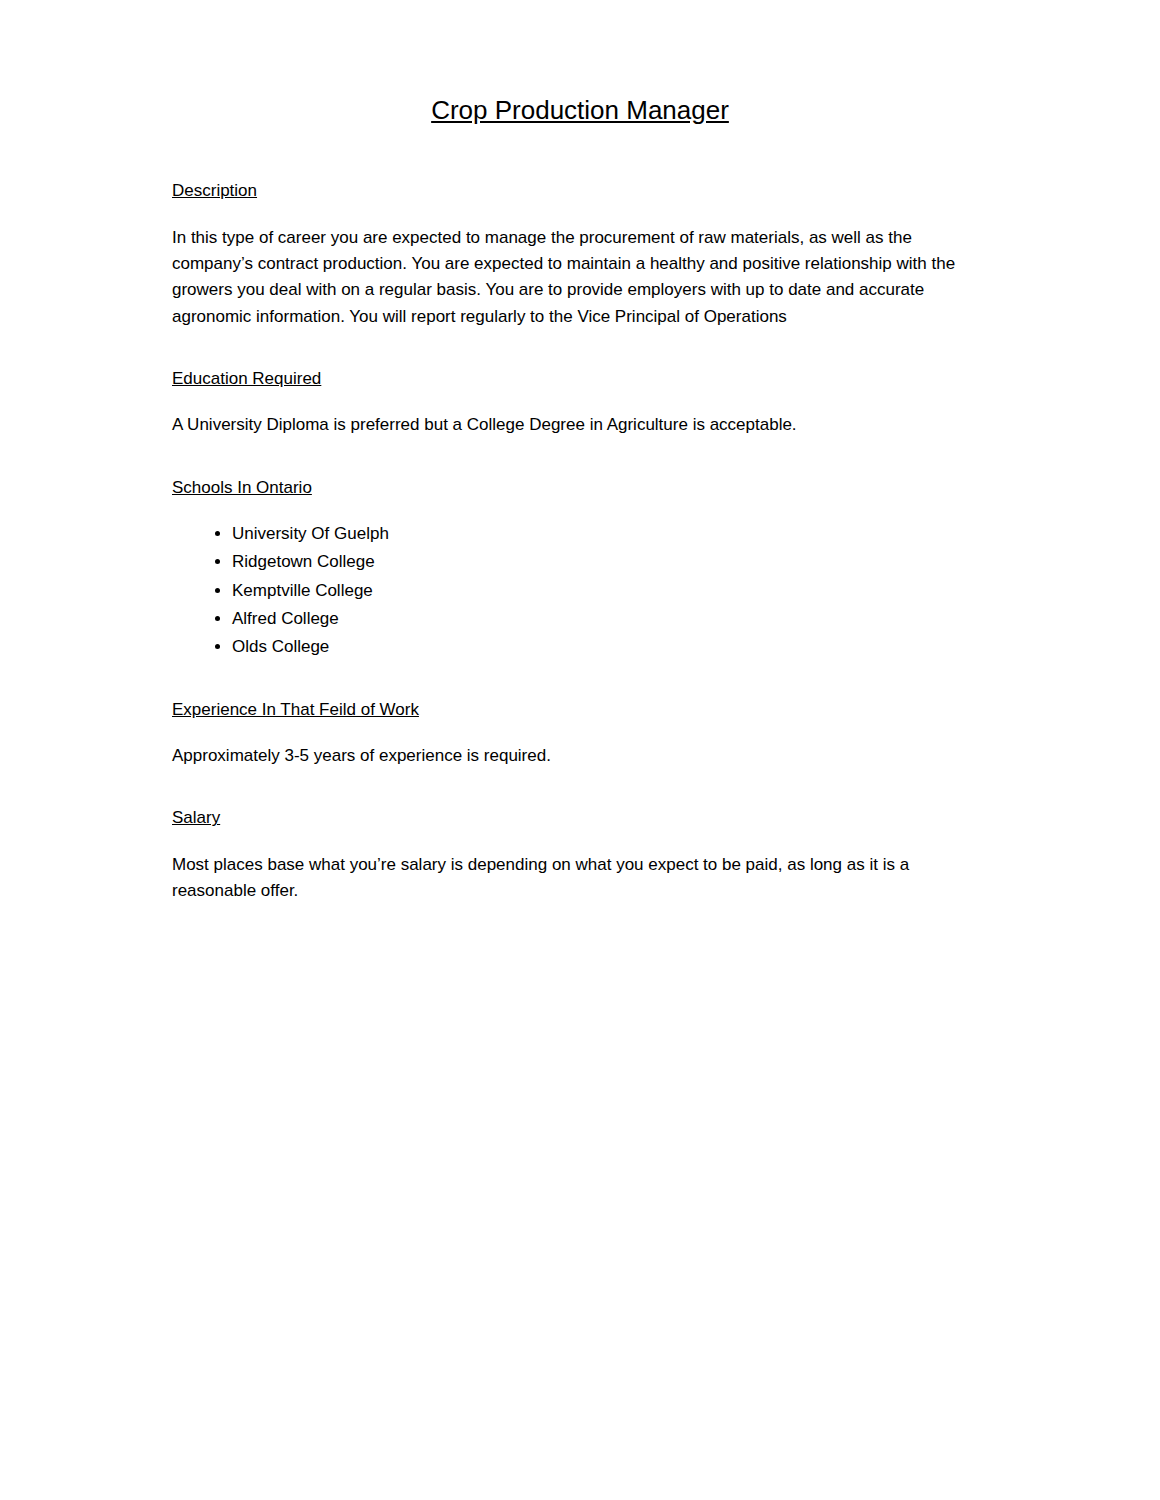Crop Production Manager
Description
In this type of career you are expected to manage the procurement of raw materials, as well as the company’s contract production. You are expected to maintain a healthy and positive relationship with the growers you deal with on a regular basis. You are to provide employers with up to date and accurate agronomic information. You will report regularly to the Vice Principal of Operations
Education Required
A University Diploma is preferred but a College Degree in Agriculture is acceptable.
Schools In Ontario
University Of Guelph
Ridgetown College
Kemptville College
Alfred College
Olds College
Experience In That Feild of Work
Approximately 3-5 years of experience is required.
Salary
Most places base what you’re salary is depending on what you expect to be paid, as long as it is a reasonable offer.